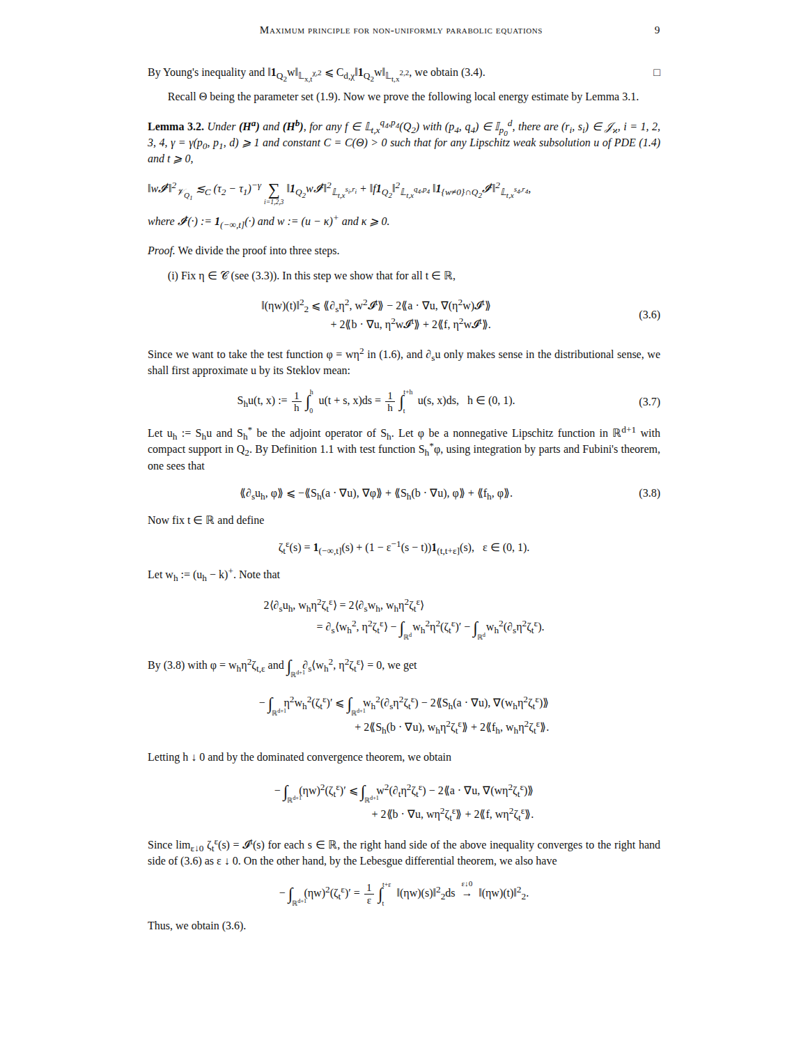Maximum principle for non-uniformly parabolic equations 9
By Young's inequality and ‖1Q2w‖𝕃x,tχ,2 ⩽ Cd,χ‖1Q2w‖𝕃t,x2,2, we obtain (3.4). □
Recall Θ being the parameter set (1.9). Now we prove the following local energy estimate by Lemma 3.1.
Lemma 3.2. Under (Ha) and (Hb), for any f ∈ 𝕃t,xq4,p4(Q2) with (p4, q4) ∈ 𝕀p0d, there are (ri, si) ∈ 𝒥ϰ, i = 1, 2, 3, 4, γ = γ(p0, p1, d) ⩾ 1 and constant C = C(Θ) > 0 such that for any Lipschitz weak subsolution u of PDE (1.4) and t ⩾ 0,
‖w𝓘t‖2𝒱Q1 ≲C (τ2 − τ1)−γ ∑i=1,2,3 ‖1Q2w𝓘t‖2𝕃t,xsi,ri + ‖f1Q2‖2𝕃t,xq4,p4 ‖1{w≠0}∩Q2𝓘t‖2𝕃t,xs4,r4,
where 𝓘t(·) := 1(−∞,t](·) and w := (u − κ)+ and κ ⩾ 0.
Proof. We divide the proof into three steps.
(i) Fix η ∈ 𝒞 (see (3.3)). In this step we show that for all t ∈ ℝ,
‖(ηw)(t)‖22 ⩽ ⟪∂sη2, w2𝓘t⟫ − 2⟪a · ∇u, ∇(η2w)𝓘t⟫
+ 2⟪b · ∇u, η2w𝓘t⟫ + 2⟪f, η2w𝓘t⟫.
(3.6)
Since we want to take the test function φ = wη2 in (1.6), and ∂su only makes sense in the distributional sense, we shall first approximate u by its Steklov mean:
Shu(t, x) := 1 h ∫h 0 u(t + s, x)ds = 1 h ∫t+h t u(s, x)ds, h ∈ (0, 1).
(3.7)
Let uh := Shu and Sh* be the adjoint operator of Sh. Let φ be a nonnegative Lipschitz function in ℝd+1 with compact support in Q2. By Definition 1.1 with test function Sh*φ, using integration by parts and Fubini's theorem, one sees that
⟪∂suh, φ⟫ ⩽ −⟪Sh(a · ∇u), ∇φ⟫ + ⟪Sh(b · ∇u), φ⟫ + ⟪fh, φ⟫.
(3.8)
Now fix t ∈ ℝ and define
ζtε(s) = 1(−∞,t](s) + (1 − ε−1(s − t))1(t,t+ε](s), ε ∈ (0, 1).
Let wh := (uh − k)+. Note that
2⟨∂suh, whη2ζtε⟩ = 2⟨∂swh, whη2ζtε⟩
= ∂s⟨wh2, η2ζtε⟩ − ∫ℝd wh2η2(ζtε)′ − ∫ℝd wh2(∂sη2ζtε).
By (3.8) with φ = whη2ζt,ε and ∫ℝd+1 ∂s⟨wh2, η2ζtε⟩ = 0, we get
− ∫ℝd+1 η2wh2(ζtε)′ ⩽ ∫ℝd+1 wh2(∂sη2ζtε) − 2⟪Sh(a · ∇u), ∇(whη2ζtε)⟫
+ 2⟪Sh(b · ∇u), whη2ζtε⟫ + 2⟪fh, whη2ζtε⟫.
Letting h ↓ 0 and by the dominated convergence theorem, we obtain
− ∫ℝd+1 (ηw)2(ζtε)′ ⩽ ∫ℝd+1 w2(∂tη2ζtε) − 2⟪a · ∇u, ∇(wη2ζtε)⟫
+ 2⟪b · ∇u, wη2ζtε⟫ + 2⟪f, wη2ζtε⟫.
Since limε↓0 ζtε(s) = 𝓘t(s) for each s ∈ ℝ, the right hand side of the above inequality converges to the right hand side of (3.6) as ε ↓ 0. On the other hand, by the Lebesgue differential theorem, we also have
− ∫ℝd+1 (ηw)2(ζtε)′ = 1 ε ∫t+ε t ‖(ηw)(s)‖22ds ε↓0 → ‖(ηw)(t)‖22.
Thus, we obtain (3.6).